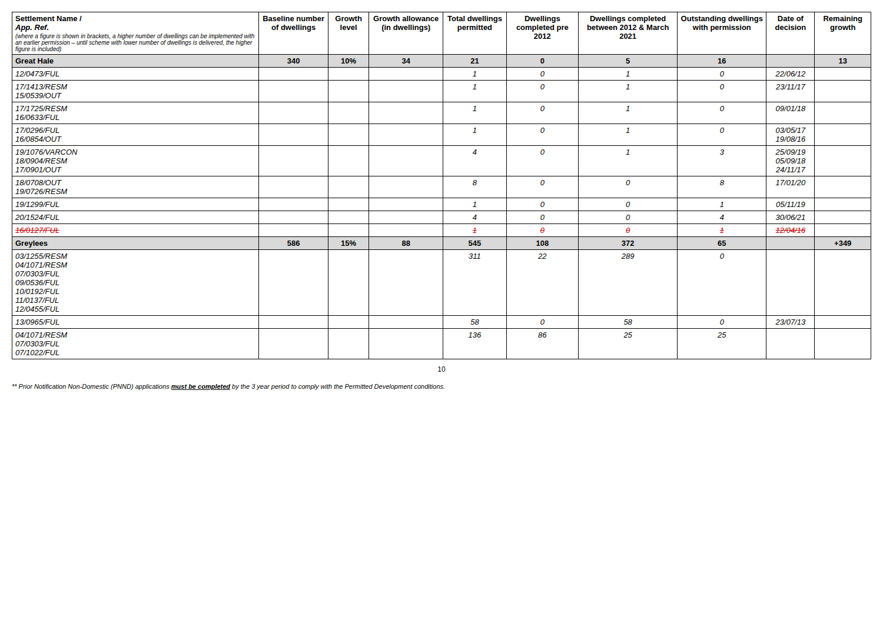| Settlement Name / App. Ref. (where a figure is shown in brackets, a higher number of dwellings can be implemented with an earlier permission – until scheme with lower number of dwellings is delivered, the higher figure is included) | Baseline number of dwellings | Growth level | Growth allowance (in dwellings) | Total dwellings permitted | Dwellings completed pre 2012 | Dwellings completed between 2012 & March 2021 | Outstanding dwellings with permission | Date of decision | Remaining growth |
| --- | --- | --- | --- | --- | --- | --- | --- | --- | --- |
| Great Hale | 340 | 10% | 34 | 21 | 0 | 5 | 16 | | 13 |
| 12/0473/FUL | | | | 1 | 0 | 1 | 0 | 22/06/12 | |
| 17/1413/RESM 15/0539/OUT | | | | 1 | 0 | 1 | 0 | 23/11/17 | |
| 17/1725/RESM 16/0633/FUL | | | | 1 | 0 | 1 | 0 | 09/01/18 | |
| 17/0296/FUL 16/0854/OUT | | | | 1 | 0 | 1 | 0 | 03/05/17 19/08/16 | |
| 19/1076/VARCON 18/0904/RESM 17/0901/OUT | | | | 4 | 0 | 1 | 3 | 25/09/19 05/09/18 24/11/17 | |
| 18/0708/OUT 19/0726/RESM | | | | 8 | 0 | 0 | 8 | 17/01/20 | |
| 19/1299/FUL | | | | 1 | 0 | 0 | 1 | 05/11/19 | |
| 20/1524/FUL | | | | 4 | 0 | 0 | 4 | 30/06/21 | |
| 16/0127/FUL | | | | 1 | 0 | 0 | 1 | 12/04/16 | |
| Greylees | 586 | 15% | 88 | 545 | 108 | 372 | 65 | | +349 |
| 03/1255/RESM 04/1071/RESM 07/0303/FUL 09/0536/FUL 10/0192/FUL 11/0137/FUL 12/0455/FUL | | | | 311 | 22 | 289 | 0 | | |
| 13/0965/FUL | | | | 58 | 0 | 58 | 0 | 23/07/13 | |
| 04/1071/RESM 07/0303/FUL 07/1022/FUL | | | | 136 | 86 | 25 | 25 | | |
10
** Prior Notification Non-Domestic (PNND) applications must be completed by the 3 year period to comply with the Permitted Development conditions.